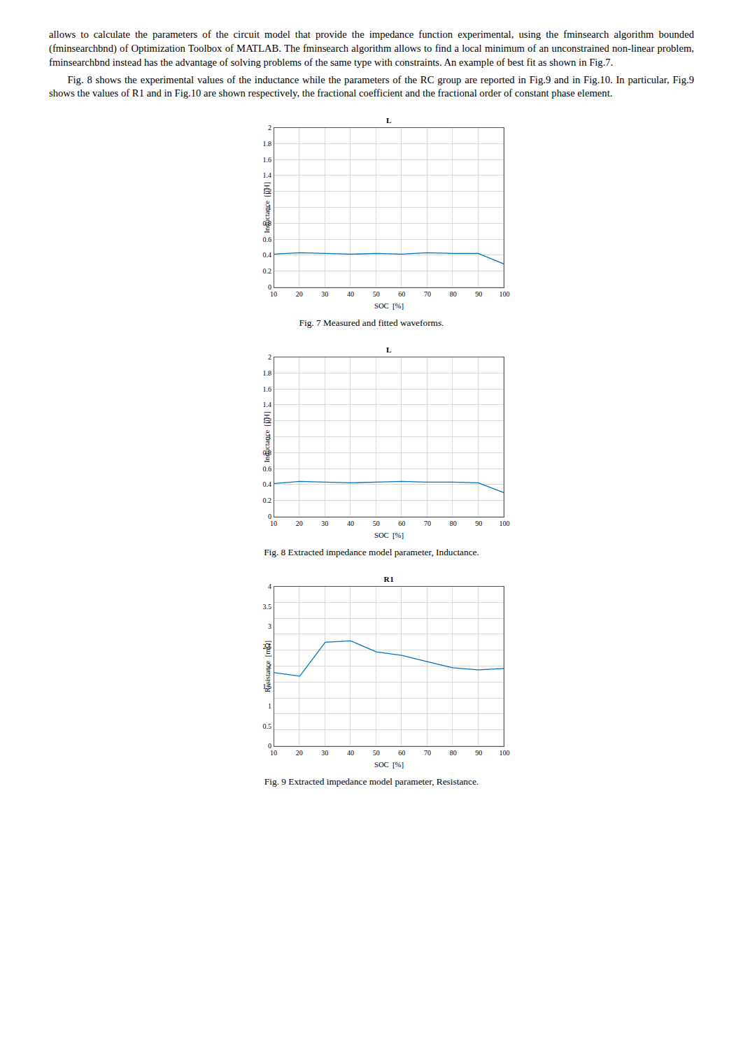allows to calculate the parameters of the circuit model that provide the impedance function experimental, using the fminsearch algorithm bounded (fminsearchbnd) of Optimization Toolbox of MATLAB. The fminsearch algorithm allows to find a local minimum of an unconstrained non-linear problem, fminsearchbnd instead has the advantage of solving problems of the same type with constraints. An example of best fit as shown in Fig.7.
Fig. 8 shows the experimental values of the inductance while the parameters of the RC group are reported in Fig.9 and in Fig.10. In particular, Fig.9 shows the values of R1 and in Fig.10 are shown respectively, the fractional coefficient and the fractional order of constant phase element.
L
Inductance [µH]
2 1.8 1.6 1.4 1.2 1 0.8 0.6 0.4 0.2 0
10 20 30 40 50 60 70 80 90 100
SOC [%]
Fig. 7 Measured and fitted waveforms.
L
Inductance [µH]
2 1.8 1.6 1.4 1.2 1 0.8 0.6 0.4 0.2 0
10 20 30 40 50 60 70 80 90 100
SOC [%]
Fig. 8 Extracted impedance model parameter, Inductance.
R1
Resistance [mΩ]
4 3.5 3 2.5 2 1.5 1 0.5 0
10 20 30 40 50 60 70 80 90 100
SOC [%]
Fig. 9 Extracted impedance model parameter, Resistance.